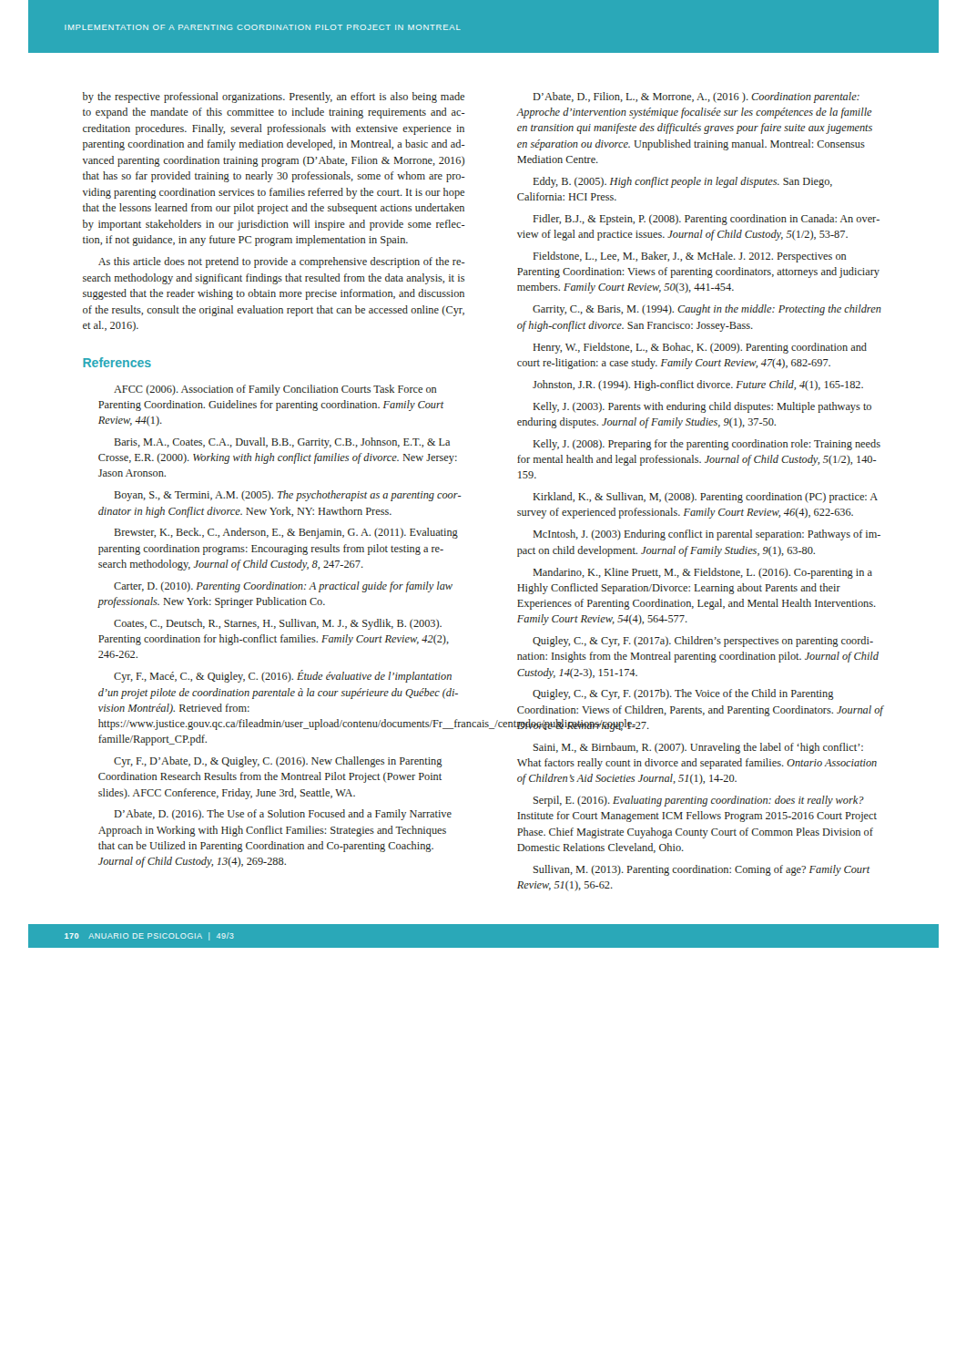Implementation of a Parenting Coordination Pilot Project in Montreal
by the respective professional organizations. Presently, an effort is also being made to expand the mandate of this committee to include training requirements and accreditation procedures. Finally, several professionals with extensive experience in parenting coordination and family mediation developed, in Montreal, a basic and advanced parenting coordination training program (D’Abate, Filion & Morrone, 2016) that has so far provided training to nearly 30 professionals, some of whom are providing parenting coordination services to families referred by the court. It is our hope that the lessons learned from our pilot project and the subsequent actions undertaken by important stakeholders in our jurisdiction will inspire and provide some reflection, if not guidance, in any future PC program implementation in Spain.
As this article does not pretend to provide a comprehensive description of the research methodology and significant findings that resulted from the data analysis, it is suggested that the reader wishing to obtain more precise information, and discussion of the results, consult the original evaluation report that can be accessed online (Cyr, et al., 2016).
References
AFCC (2006). Association of Family Conciliation Courts Task Force on Parenting Coordination. Guidelines for parenting coordination. Family Court Review, 44(1).
Baris, M.A., Coates, C.A., Duvall, B.B., Garrity, C.B., Johnson, E.T., & La Crosse, E.R. (2000). Working with high conflict families of divorce. New Jersey: Jason Aronson.
Boyan, S., & Termini, A.M. (2005). The psychotherapist as a parenting coordinator in high Conflict divorce. New York, NY: Hawthorn Press.
Brewster, K., Beck., C., Anderson, E., & Benjamin, G. A. (2011). Evaluating parenting coordination programs: Encouraging results from pilot testing a research methodology, Journal of Child Custody, 8, 247-267.
Carter, D. (2010). Parenting Coordination: A practical guide for family law professionals. New York: Springer Publication Co.
Coates, C., Deutsch, R., Starnes, H., Sullivan, M. J., & Sydlik, B. (2003). Parenting coordination for high-conflict families. Family Court Review, 42(2), 246-262.
Cyr, F., Macé, C., & Quigley, C. (2016). Étude évaluative de l’implantation d’un projet pilote de coordination parentale à la cour supérieure du Québec (division Montréal). Retrieved from: https://www.justice.gouv.qc.ca/fileadmin/user_upload/contenu/documents/Fr__francais_/centredoc/publications/couple-famille/Rapport_CP.pdf.
Cyr, F., D’Abate, D., & Quigley, C. (2016). New Challenges in Parenting Coordination Research Results from the Montreal Pilot Project (Power Point slides). AFCC Conference, Friday, June 3rd, Seattle, WA.
D’Abate, D. (2016). The Use of a Solution Focused and a Family Narrative Approach in Working with High Conflict Families: Strategies and Techniques that can be Utilized in Parenting Coordination and Co-parenting Coaching. Journal of Child Custody, 13(4), 269-288.
D’Abate, D., Filion, L., & Morrone, A., (2016 ). Coordination parentale: Approche d’intervention systémique focalisée sur les compétences de la famille en transition qui manifeste des difficultés graves pour faire suite aux jugements en séparation ou divorce. Unpublished training manual. Montreal: Consensus Mediation Centre.
Eddy, B. (2005). High conflict people in legal disputes. San Diego, California: HCI Press.
Fidler, B.J., & Epstein, P. (2008). Parenting coordination in Canada: An overview of legal and practice issues. Journal of Child Custody, 5(1/2), 53-87.
Fieldstone, L., Lee, M., Baker, J., & McHale. J. 2012. Perspectives on Parenting Coordination: Views of parenting coordinators, attorneys and judiciary members. Family Court Review, 50(3), 441-454.
Garrity, C., & Baris, M. (1994). Caught in the middle: Protecting the children of high-conflict divorce. San Francisco: Jossey-Bass.
Henry, W., Fieldstone, L., & Bohac, K. (2009). Parenting coordination and court re-litigation: a case study. Family Court Review, 47(4), 682-697.
Johnston, J.R. (1994). High-conflict divorce. Future Child, 4(1), 165-182.
Kelly, J. (2003). Parents with enduring child disputes: Multiple pathways to enduring disputes. Journal of Family Studies, 9(1), 37-50.
Kelly, J. (2008). Preparing for the parenting coordination role: Training needs for mental health and legal professionals. Journal of Child Custody, 5(1/2), 140-159.
Kirkland, K., & Sullivan, M, (2008). Parenting coordination (PC) practice: A survey of experienced professionals. Family Court Review, 46(4), 622-636.
McIntosh, J. (2003) Enduring conflict in parental separation: Pathways of impact on child development. Journal of Family Studies, 9(1), 63-80.
Mandarino, K., Kline Pruett, M., & Fieldstone, L. (2016). Co-parenting in a Highly Conflicted Separation/Divorce: Learning about Parents and their Experiences of Parenting Coordination, Legal, and Mental Health Interventions. Family Court Review, 54(4), 564-577.
Quigley, C., & Cyr, F. (2017a). Children’s perspectives on parenting coordination: Insights from the Montreal parenting coordination pilot. Journal of Child Custody, 14(2-3), 151-174.
Quigley, C., & Cyr, F. (2017b). The Voice of the Child in Parenting Coordination: Views of Children, Parents, and Parenting Coordinators. Journal of Divorce & Remarriage, 1-27.
Saini, M., & Birnbaum, R. (2007). Unraveling the label of ‘high conflict’: What factors really count in divorce and separated families. Ontario Association of Children’s Aid Societies Journal, 51(1), 14-20.
Serpil, E. (2016). Evaluating parenting coordination: does it really work? Institute for Court Management ICM Fellows Program 2015-2016 Court Project Phase. Chief Magistrate Cuyahoga County Court of Common Pleas Division of Domestic Relations Cleveland, Ohio.
Sullivan, M. (2013). Parenting coordination: Coming of age? Family Court Review, 51(1), 56-62.
170 Anuario de Psicologia | 49/3